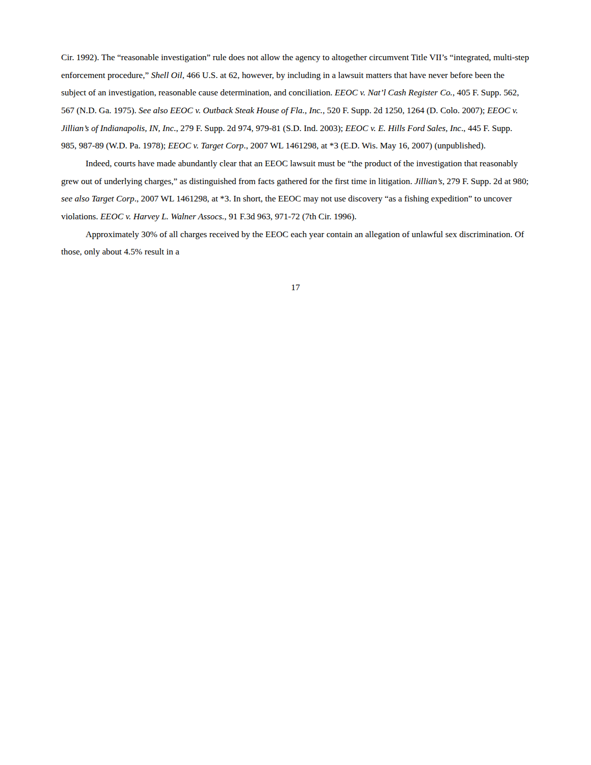Cir. 1992). The “reasonable investigation” rule does not allow the agency to altogether circumvent Title VII’s “integrated, multi-step enforcement procedure,” Shell Oil, 466 U.S. at 62, however, by including in a lawsuit matters that have never before been the subject of an investigation, reasonable cause determination, and conciliation. EEOC v. Nat’l Cash Register Co., 405 F. Supp. 562, 567 (N.D. Ga. 1975). See also EEOC v. Outback Steak House of Fla., Inc., 520 F. Supp. 2d 1250, 1264 (D. Colo. 2007); EEOC v. Jillian’s of Indianapolis, IN, Inc., 279 F. Supp. 2d 974, 979-81 (S.D. Ind. 2003); EEOC v. E. Hills Ford Sales, Inc., 445 F. Supp. 985, 987-89 (W.D. Pa. 1978); EEOC v. Target Corp., 2007 WL 1461298, at *3 (E.D. Wis. May 16, 2007) (unpublished).
Indeed, courts have made abundantly clear that an EEOC lawsuit must be “the product of the investigation that reasonably grew out of underlying charges,” as distinguished from facts gathered for the first time in litigation. Jillian’s, 279 F. Supp. 2d at 980; see also Target Corp., 2007 WL 1461298, at *3. In short, the EEOC may not use discovery “as a fishing expedition” to uncover violations. EEOC v. Harvey L. Walner Assocs., 91 F.3d 963, 971-72 (7th Cir. 1996).
Approximately 30% of all charges received by the EEOC each year contain an allegation of unlawful sex discrimination. Of those, only about 4.5% result in a
17